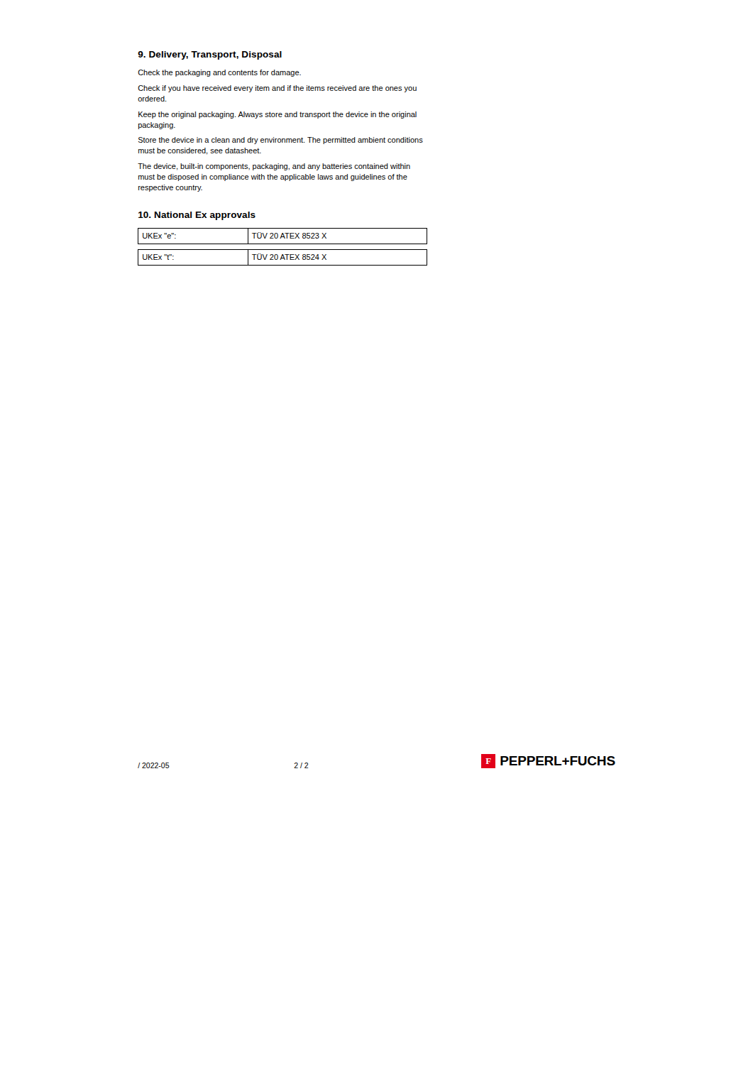9. Delivery, Transport, Disposal
Check the packaging and contents for damage.
Check if you have received every item and if the items received are the ones you ordered.
Keep the original packaging. Always store and transport the device in the original packaging.
Store the device in a clean and dry environment. The permitted ambient conditions must be considered, see datasheet.
The device, built-in components, packaging, and any batteries contained within must be disposed in compliance with the applicable laws and guidelines of the respective country.
10. National Ex approvals
| UKEx "e": | TÜV 20 ATEX 8523 X |
| UKEx "t": | TÜV 20 ATEX 8524 X |
/ 2022-05
2 / 2
F
PEPPERL+FUCHS